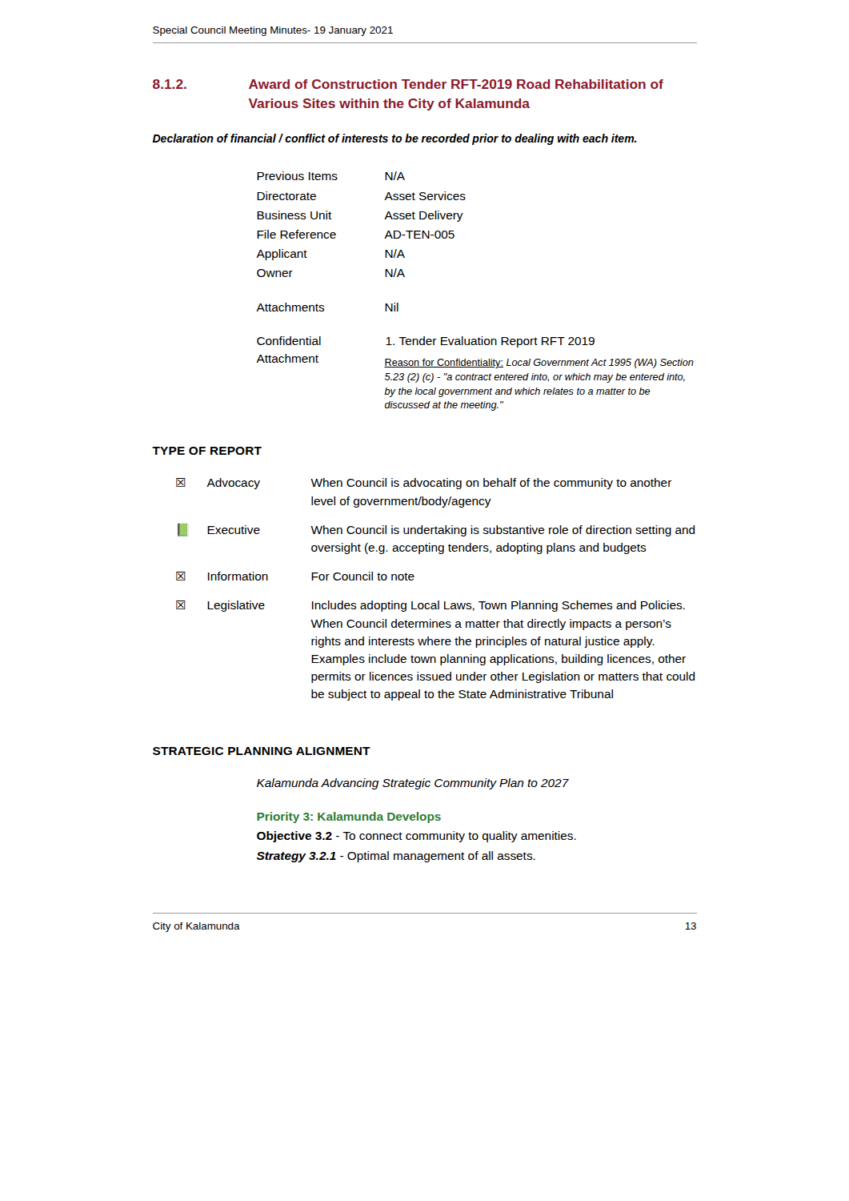Special Council Meeting Minutes- 19 January 2021
8.1.2. Award of Construction Tender RFT-2019 Road Rehabilitation of Various Sites within the City of Kalamunda
Declaration of financial / conflict of interests to be recorded prior to dealing with each item.
| Previous Items | N/A |
| Directorate | Asset Services |
| Business Unit | Asset Delivery |
| File Reference | AD-TEN-005 |
| Applicant | N/A |
| Owner | N/A |
| Attachments | Nil |
| Confidential Attachment | Tender Evaluation Report RFT 2019 Reason for Confidentiality: Local Government Act 1995 (WA) Section 5.23 (2) (c) - "a contract entered into, or which may be entered into, by the local government and which relates to a matter to be discussed at the meeting." |
TYPE OF REPORT
| ☒ | Advocacy | When Council is advocating on behalf of the community to another level of government/body/agency |
| 📗 | Executive | When Council is undertaking is substantive role of direction setting and oversight (e.g. accepting tenders, adopting plans and budgets |
| ☒ | Information | For Council to note |
| ☒ | Legislative | Includes adopting Local Laws, Town Planning Schemes and Policies. When Council determines a matter that directly impacts a person’s rights and interests where the principles of natural justice apply. Examples include town planning applications, building licences, other permits or licences issued under other Legislation or matters that could be subject to appeal to the State Administrative Tribunal |
STRATEGIC PLANNING ALIGNMENT
Kalamunda Advancing Strategic Community Plan to 2027
Priority 3: Kalamunda Develops
Objective 3.2 - To connect community to quality amenities.
Strategy 3.2.1 - Optimal management of all assets.
City of Kalamunda 13